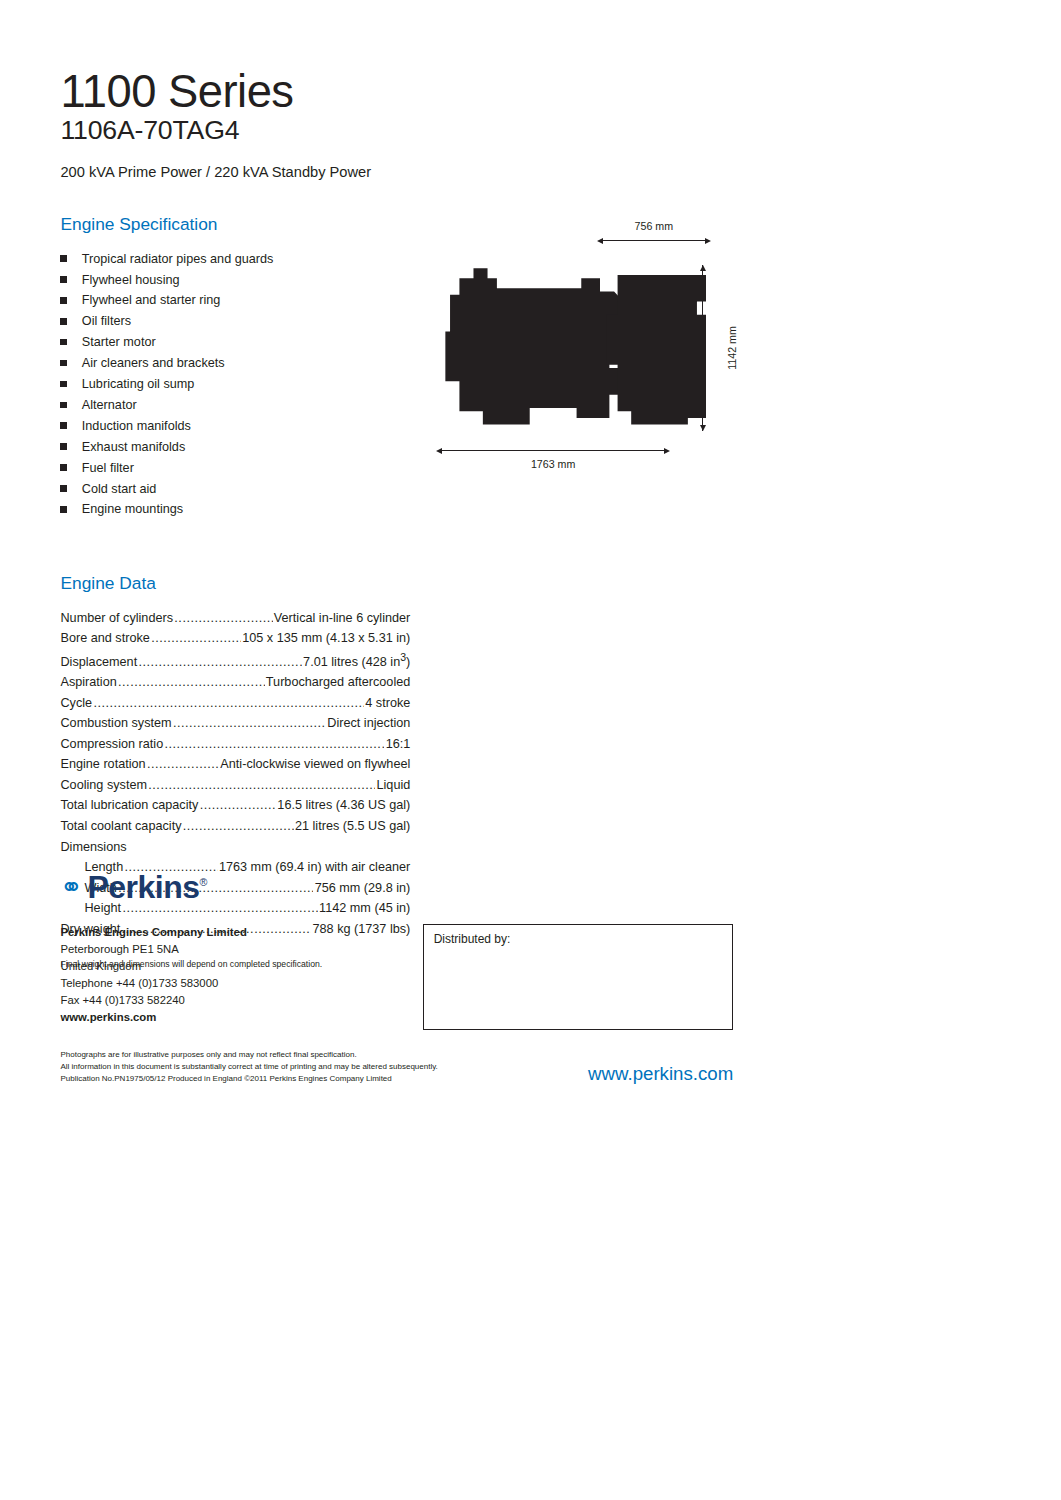1100 Series
1106A-70TAG4
200 kVA Prime Power / 220 kVA Standby Power
Engine Specification
Tropical radiator pipes and guards
Flywheel housing
Flywheel and starter ring
Oil filters
Starter motor
Air cleaners and brackets
Lubricating oil sump
Alternator
Induction manifolds
Exhaust manifolds
Fuel filter
Cold start aid
Engine mountings
756 mm
1142 mm
1763 mm
Engine Data
Number of cylinders.................................. Vertical in-line 6 cylinder
Bore and stroke................................ 105 x 135 mm (4.13 x 5.31 in)
Displacement..................................................... 7.01 litres (428 in3)
Aspiration............................................... Turbocharged aftercooled
Cycle................................................................................ 4 stroke
Combustion system.................................................. Direct injection
Compression ratio.................................................................. 16:1
Engine rotation........................... Anti-clockwise viewed on flywheel
Cooling system....................................................................... Liquid
Total lubrication capacity............................. 16.5 litres (4.36 US gal)
Total coolant capacity....................................... 21 litres (5.5 US gal)
Dimensions
Length.................................. 1763 mm (69.4 in) with air cleaner
Width............................................................. 756 mm (29.8 in)
Height............................................................. 1142 mm (45 in)
Dry weight.......................................................... 788 kg (1737 lbs)
Final weight and dimensions will depend on completed specification.
⚭ Perkins®
Perkins Engines Company Limited
Peterborough PE1 5NA
United Kingdom
Telephone +44 (0)1733 583000
Fax +44 (0)1733 582240
www.perkins.com
Distributed by:
Photographs are for illustrative purposes only and may not reflect final specification.
All information in this document is substantially correct at time of printing and may be altered subsequently.
Publication No.PN1975/05/12 Produced in England ©2011 Perkins Engines Company Limited
www.perkins.com